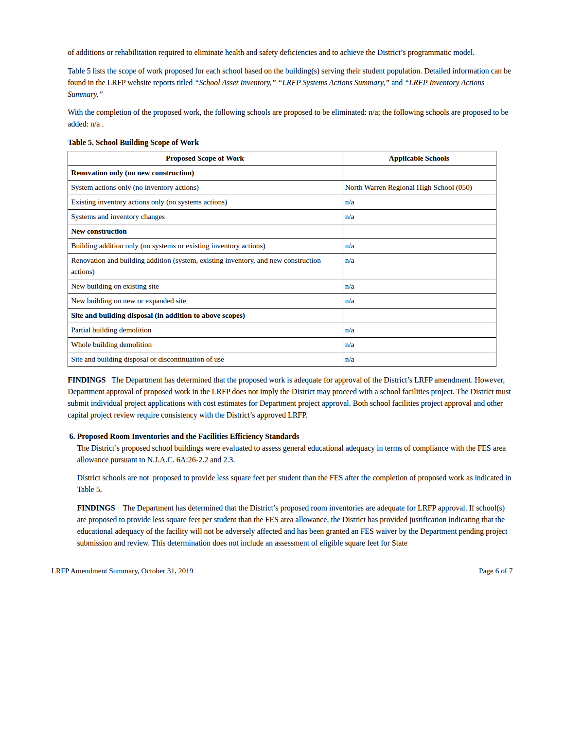of additions or rehabilitation required to eliminate health and safety deficiencies and to achieve the District’s programmatic model.
Table 5 lists the scope of work proposed for each school based on the building(s) serving their student population. Detailed information can be found in the LRFP website reports titled “School Asset Inventory,” “LRFP Systems Actions Summary,” and “LRFP Inventory Actions Summary.”
With the completion of the proposed work, the following schools are proposed to be eliminated: n/a; the following schools are proposed to be added: n/a .
Table 5. School Building Scope of Work
| Proposed Scope of Work | Applicable Schools |
| --- | --- |
| Renovation only (no new construction) | |
| System actions only (no inventory actions) | North Warren Regional High School (050) |
| Existing inventory actions only (no systems actions) | n/a |
| Systems and inventory changes | n/a |
| New construction | |
| Building addition only (no systems or existing inventory actions) | n/a |
| Renovation and building addition (system, existing inventory, and new construction actions) | n/a |
| New building on existing site | n/a |
| New building on new or expanded site | n/a |
| Site and building disposal (in addition to above scopes) | |
| Partial building demolition | n/a |
| Whole building demolition | n/a |
| Site and building disposal or discontinuation of use | n/a |
FINDINGS The Department has determined that the proposed work is adequate for approval of the District’s LRFP amendment. However, Department approval of proposed work in the LRFP does not imply the District may proceed with a school facilities project. The District must submit individual project applications with cost estimates for Department project approval. Both school facilities project approval and other capital project review require consistency with the District’s approved LRFP.
Proposed Room Inventories and the Facilities Efficiency Standards
The District’s proposed school buildings were evaluated to assess general educational adequacy in terms of compliance with the FES area allowance pursuant to N.J.A.C. 6A:26-2.2 and 2.3.
District schools are not proposed to provide less square feet per student than the FES after the completion of proposed work as indicated in Table 5.
FINDINGS The Department has determined that the District’s proposed room inventories are adequate for LRFP approval. If school(s) are proposed to provide less square feet per student than the FES area allowance, the District has provided justification indicating that the educational adequacy of the facility will not be adversely affected and has been granted an FES waiver by the Department pending project submission and review. This determination does not include an assessment of eligible square feet for State
LRFP Amendment Summary, October 31, 2019 Page 6 of 7